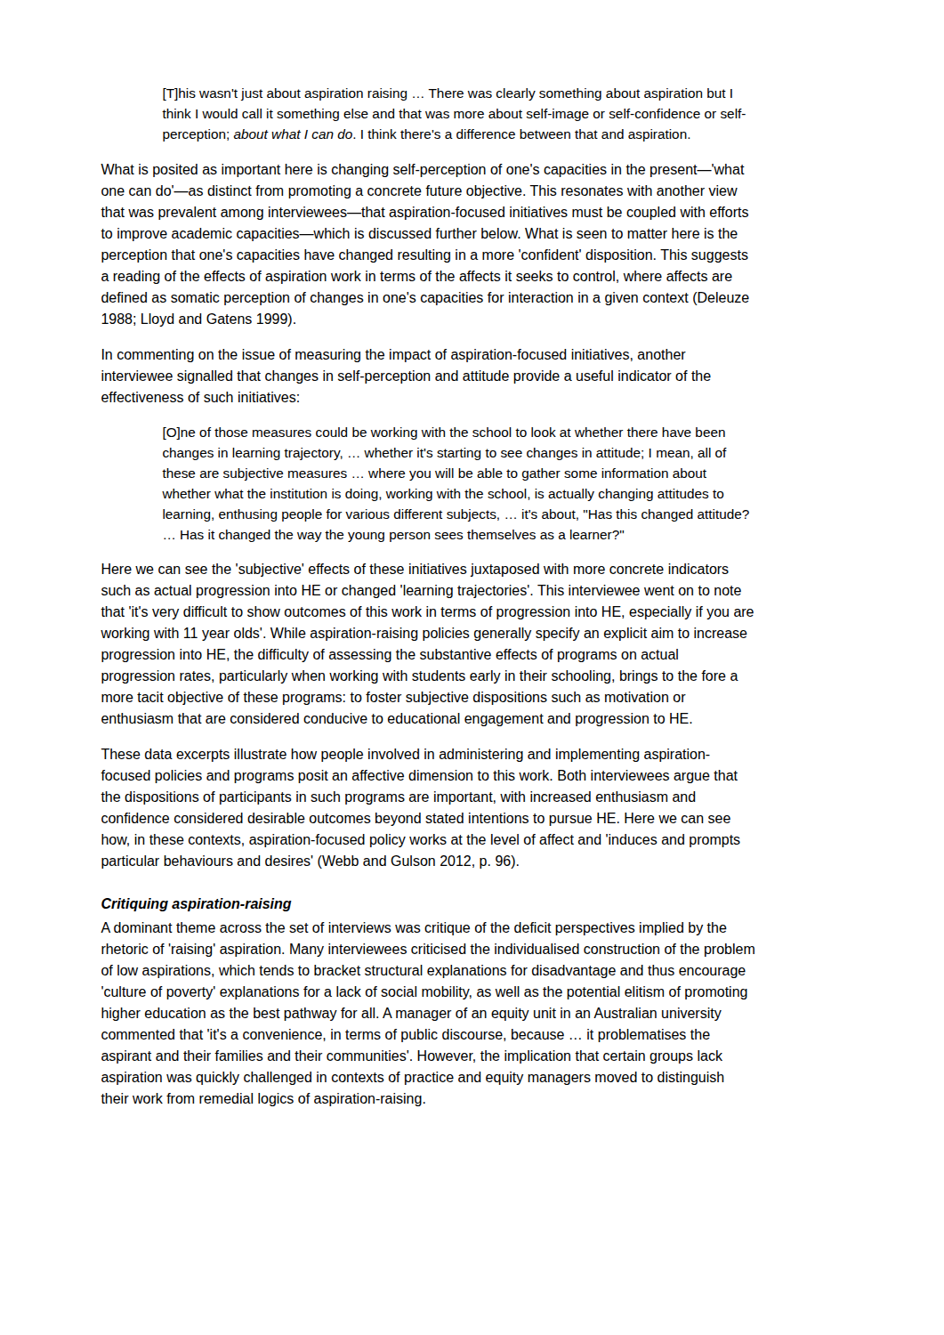[T]his wasn't just about aspiration raising … There was clearly something about aspiration but I think I would call it something else and that was more about self-image or self-confidence or self-perception; about what I can do. I think there's a difference between that and aspiration.
What is posited as important here is changing self-perception of one's capacities in the present—'what one can do'—as distinct from promoting a concrete future objective. This resonates with another view that was prevalent among interviewees—that aspiration-focused initiatives must be coupled with efforts to improve academic capacities—which is discussed further below. What is seen to matter here is the perception that one's capacities have changed resulting in a more 'confident' disposition. This suggests a reading of the effects of aspiration work in terms of the affects it seeks to control, where affects are defined as somatic perception of changes in one's capacities for interaction in a given context (Deleuze 1988; Lloyd and Gatens 1999).
In commenting on the issue of measuring the impact of aspiration-focused initiatives, another interviewee signalled that changes in self-perception and attitude provide a useful indicator of the effectiveness of such initiatives:
[O]ne of those measures could be working with the school to look at whether there have been changes in learning trajectory, … whether it's starting to see changes in attitude; I mean, all of these are subjective measures … where you will be able to gather some information about whether what the institution is doing, working with the school, is actually changing attitudes to learning, enthusing people for various different subjects, … it's about, "Has this changed attitude? … Has it changed the way the young person sees themselves as a learner?"
Here we can see the 'subjective' effects of these initiatives juxtaposed with more concrete indicators such as actual progression into HE or changed 'learning trajectories'. This interviewee went on to note that 'it's very difficult to show outcomes of this work in terms of progression into HE, especially if you are working with 11 year olds'. While aspiration-raising policies generally specify an explicit aim to increase progression into HE, the difficulty of assessing the substantive effects of programs on actual progression rates, particularly when working with students early in their schooling, brings to the fore a more tacit objective of these programs: to foster subjective dispositions such as motivation or enthusiasm that are considered conducive to educational engagement and progression to HE.
These data excerpts illustrate how people involved in administering and implementing aspiration-focused policies and programs posit an affective dimension to this work. Both interviewees argue that the dispositions of participants in such programs are important, with increased enthusiasm and confidence considered desirable outcomes beyond stated intentions to pursue HE. Here we can see how, in these contexts, aspiration-focused policy works at the level of affect and 'induces and prompts particular behaviours and desires' (Webb and Gulson 2012, p. 96).
Critiquing aspiration-raising
A dominant theme across the set of interviews was critique of the deficit perspectives implied by the rhetoric of 'raising' aspiration. Many interviewees criticised the individualised construction of the problem of low aspirations, which tends to bracket structural explanations for disadvantage and thus encourage 'culture of poverty' explanations for a lack of social mobility, as well as the potential elitism of promoting higher education as the best pathway for all. A manager of an equity unit in an Australian university commented that 'it's a convenience, in terms of public discourse, because … it problematises the aspirant and their families and their communities'. However, the implication that certain groups lack aspiration was quickly challenged in contexts of practice and equity managers moved to distinguish their work from remedial logics of aspiration-raising.